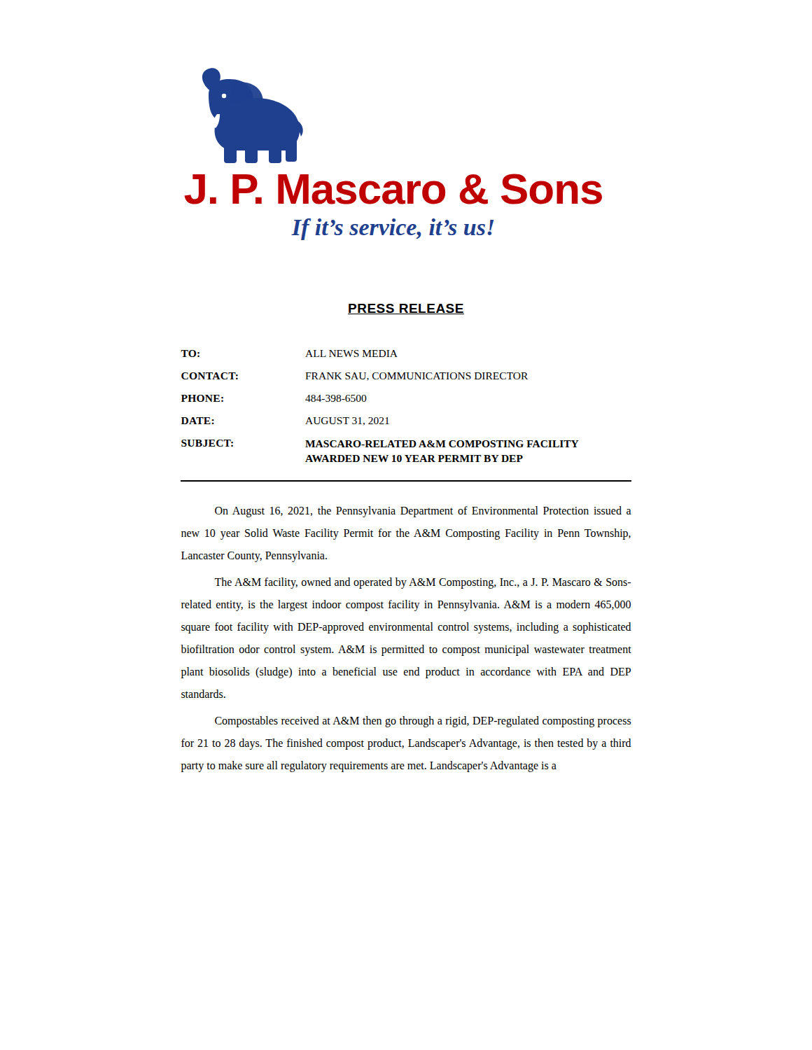J. P. Mascaro & Sons
If it’s service, it’s us!
PRESS RELEASE
| TO: | ALL NEWS MEDIA |
| CONTACT: | FRANK SAU, COMMUNICATIONS DIRECTOR |
| PHONE: | 484-398-6500 |
| DATE: | AUGUST 31, 2021 |
| SUBJECT: | MASCARO-RELATED A&M COMPOSTING FACILITY AWARDED NEW 10 YEAR PERMIT BY DEP |
On August 16, 2021, the Pennsylvania Department of Environmental Protection issued a new 10 year Solid Waste Facility Permit for the A&M Composting Facility in Penn Township, Lancaster County, Pennsylvania.
The A&M facility, owned and operated by A&M Composting, Inc., a J. P. Mascaro & Sons-related entity, is the largest indoor compost facility in Pennsylvania. A&M is a modern 465,000 square foot facility with DEP-approved environmental control systems, including a sophisticated biofiltration odor control system. A&M is permitted to compost municipal wastewater treatment plant biosolids (sludge) into a beneficial use end product in accordance with EPA and DEP standards.
Compostables received at A&M then go through a rigid, DEP-regulated composting process for 21 to 28 days. The finished compost product, Landscaper's Advantage, is then tested by a third party to make sure all regulatory requirements are met. Landscaper's Advantage is a